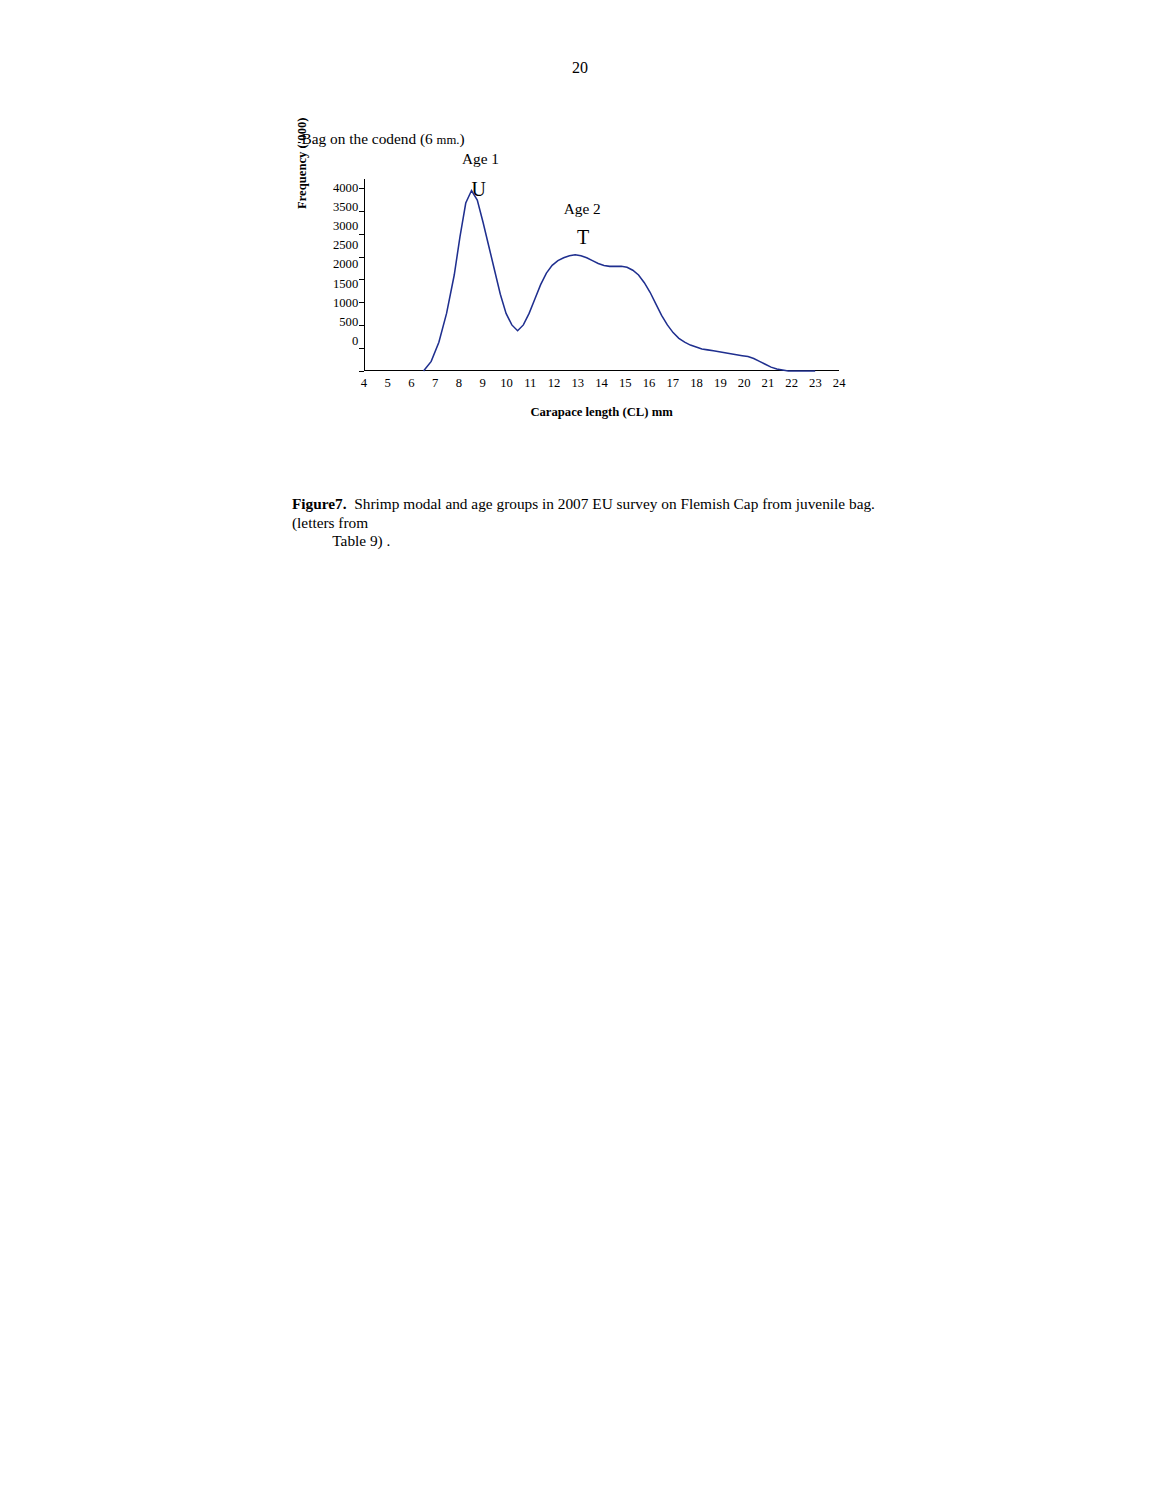20
Bag on the codend (6 mm.)
Age 1
U
Age 2
T
Frequency ('000)
4000
3500
3000
2500
2000
1500
1000
500
0
4 5 6 7 8 9 10 11 12 13 14 15 16 17 18 19 20 21 22 23 24
Carapace length (CL) mm
Figure7. Shrimp modal and age groups in 2007 EU survey on Flemish Cap from juvenile bag. (letters from Table 9) .